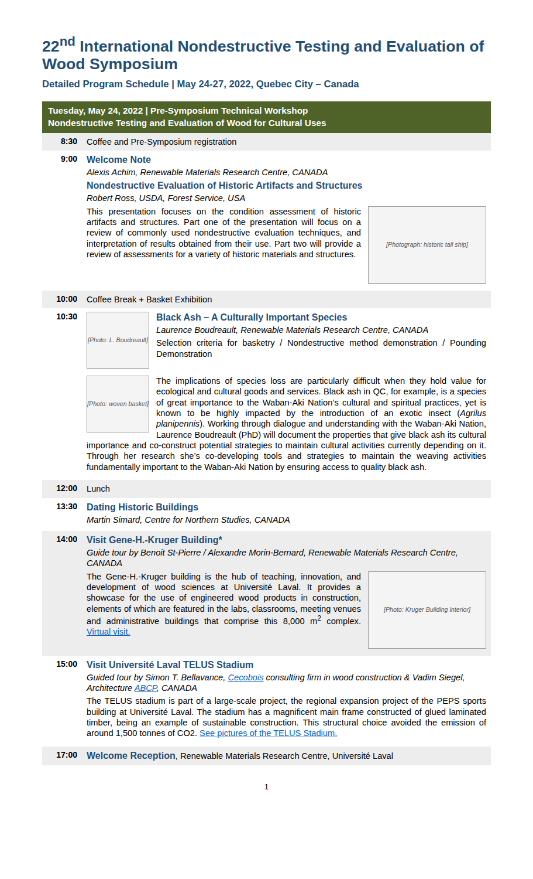22nd International Nondestructive Testing and Evaluation of Wood Symposium
Detailed Program Schedule | May 24-27, 2022, Quebec City – Canada
Tuesday, May 24, 2022 | Pre-Symposium Technical Workshop
Nondestructive Testing and Evaluation of Wood for Cultural Uses
| 8:30 | Coffee and Pre-Symposium registration |
| 9:00 | Welcome Note Alexis Achim, Renewable Materials Research Centre, CANADA Nondestructive Evaluation of Historic Artifacts and Structures Robert Ross, USDA, Forest Service, USA [Photograph: historic tall ship] This presentation focuses on the condition assessment of historic artifacts and structures. Part one of the presentation will focus on a review of commonly used nondestructive evaluation techniques, and interpretation of results obtained from their use. Part two will provide a review of assessments for a variety of historic materials and structures. |
| 10:00 | Coffee Break + Basket Exhibition |
| 10:30 | [Photo: L. Boudreault] Black Ash – A Culturally Important Species Laurence Boudreault, Renewable Materials Research Centre, CANADA Selection criteria for basketry / Nondestructive method demonstration / Pounding Demonstration [Photo: woven basket] The implications of species loss are particularly difficult when they hold value for ecological and cultural goods and services. Black ash in QC, for example, is a species of great importance to the Waban-Aki Nation’s cultural and spiritual practices, yet is known to be highly impacted by the introduction of an exotic insect ( Agrilus planipennis ). Working through dialogue and understanding with the Waban-Aki Nation, Laurence Boudreault (PhD) will document the properties that give black ash its cultural importance and co-construct potential strategies to maintain cultural activities currently depending on it. Through her research she’s co-developing tools and strategies to maintain the weaving activities fundamentally important to the Waban-Aki Nation by ensuring access to quality black ash. |
| 12:00 | Lunch |
| 13:30 | Dating Historic Buildings Martin Simard, Centre for Northern Studies, CANADA |
| 14:00 | Visit Gene-H.-Kruger Building* Guide tour by Benoit St-Pierre / Alexandre Morin-Bernard, Renewable Materials Research Centre, CANADA [Photo: Kruger Building interior] The Gene-H.-Kruger building is the hub of teaching, innovation, and development of wood sciences at Université Laval. It provides a showcase for the use of engineered wood products in construction, elements of which are featured in the labs, classrooms, meeting venues and administrative buildings that comprise this 8,000 m 2 complex. Virtual visit. |
| 15:00 | Visit Université Laval TELUS Stadium Guided tour by Simon T. Bellavance, Cecobois consulting firm in wood construction & Vadim Siegel, Architecture ABCP , CANADA The TELUS stadium is part of a large-scale project, the regional expansion project of the PEPS sports building at Université Laval. The stadium has a magnificent main frame constructed of glued laminated timber, being an example of sustainable construction. This structural choice avoided the emission of around 1,500 tonnes of CO2. See pictures of the TELUS Stadium. |
| 17:00 | Welcome Reception , Renewable Materials Research Centre, Université Laval |
1